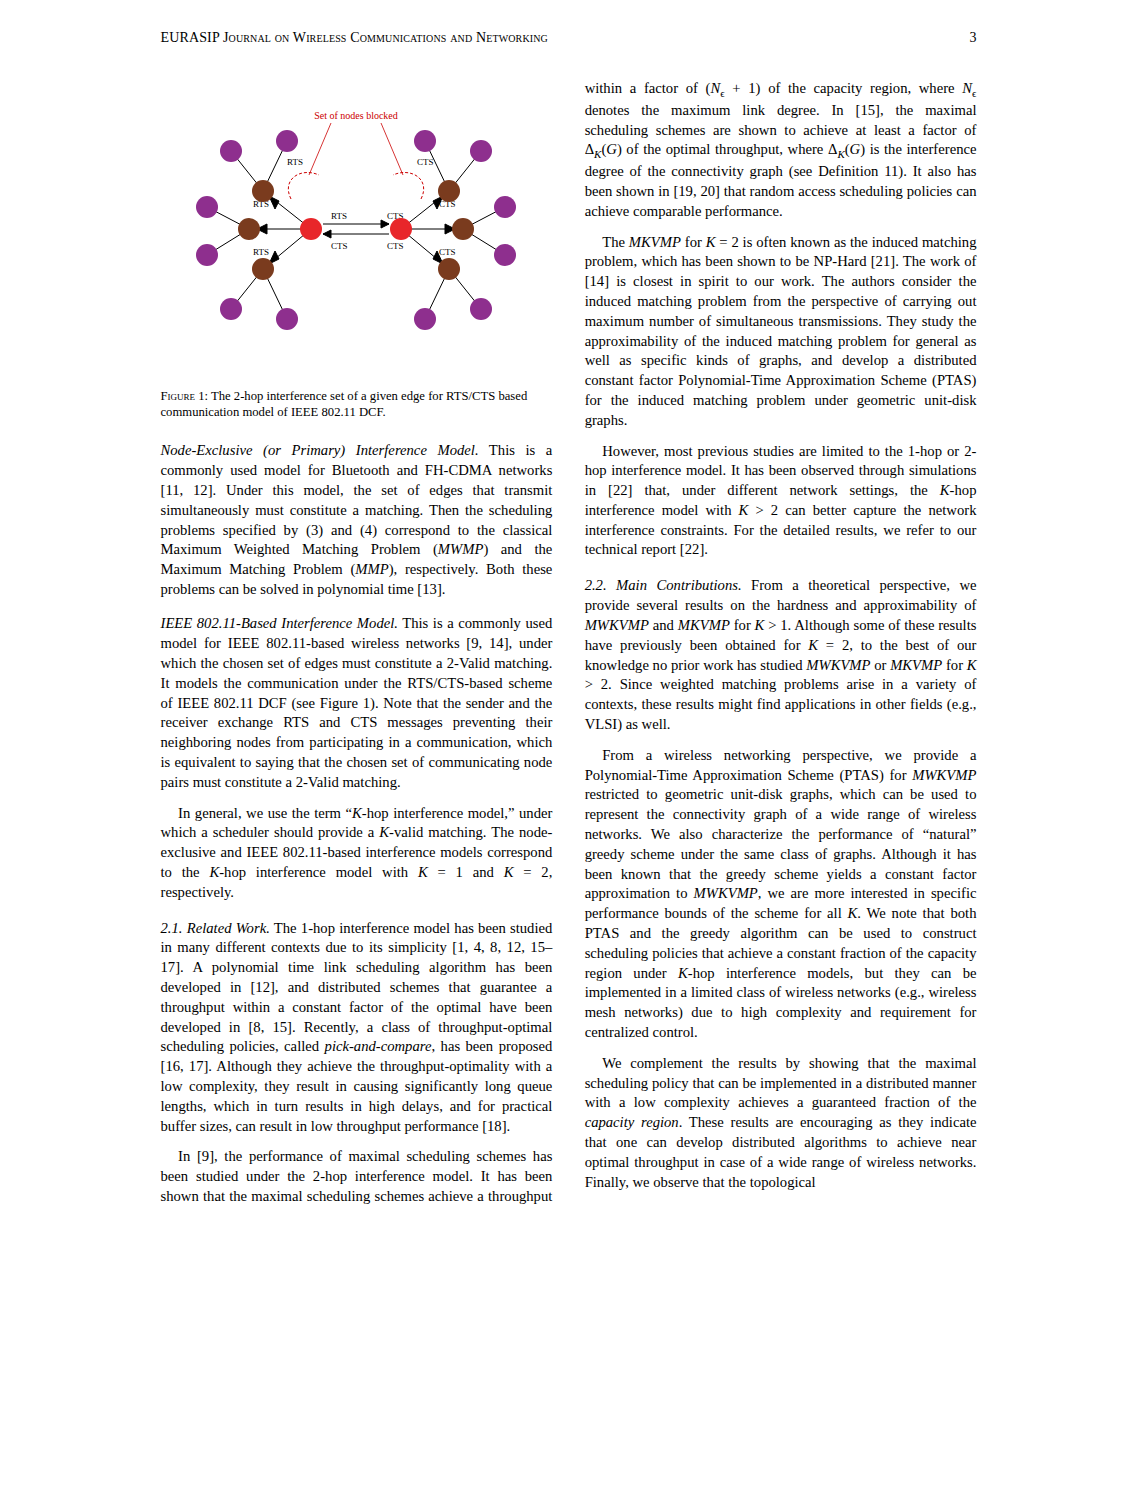EURASIP Journal on Wireless Communications and Networking 3
Set of nodes blocked RTS CTS RTS CTS RTS CTS RTS CTS CTS CTS
Figure 1: The 2-hop interference set of a given edge for RTS/CTS based communication model of IEEE 802.11 DCF.
Node-Exclusive (or Primary) Interference Model. This is a commonly used model for Bluetooth and FH-CDMA networks [11, 12]. Under this model, the set of edges that transmit simultaneously must constitute a matching. Then the scheduling problems specified by (3) and (4) correspond to the classical Maximum Weighted Matching Problem (MWMP) and the Maximum Matching Problem (MMP), respectively. Both these problems can be solved in polynomial time [13].
IEEE 802.11-Based Interference Model. This is a commonly used model for IEEE 802.11-based wireless networks [9, 14], under which the chosen set of edges must constitute a 2-Valid matching. It models the communication under the RTS/CTS-based scheme of IEEE 802.11 DCF (see Figure 1). Note that the sender and the receiver exchange RTS and CTS messages preventing their neighboring nodes from participating in a communication, which is equivalent to saying that the chosen set of communicating node pairs must constitute a 2-Valid matching.
In general, we use the term “K-hop interference model,” under which a scheduler should provide a K-valid matching. The node-exclusive and IEEE 802.11-based interference models correspond to the K-hop interference model with K = 1 and K = 2, respectively.
2.1. Related Work.
The 1-hop interference model has been studied in many different contexts due to its simplicity [1, 4, 8, 12, 15–17]. A polynomial time link scheduling algorithm has been developed in [12], and distributed schemes that guarantee a throughput within a constant factor of the optimal have been developed in [8, 15]. Recently, a class of throughput-optimal scheduling policies, called pick-and-compare, has been proposed [16, 17]. Although they achieve the throughput-optimality with a low complexity, they result in causing significantly long queue lengths, which in turn results in high delays, and for practical buffer sizes, can result in low throughput performance [18].
In [9], the performance of maximal scheduling schemes has been studied under the 2-hop interference model. It has been shown that the maximal scheduling schemes achieve a throughput within a factor of (Nϵ + 1) of the capacity region, where Nϵ denotes the maximum link degree. In [15], the maximal scheduling schemes are shown to achieve at least a factor of ΔK(G) of the optimal throughput, where ΔK(G) is the interference degree of the connectivity graph (see Definition 11). It also has been shown in [19, 20] that random access scheduling policies can achieve comparable performance.
The MKVMP for K = 2 is often known as the induced matching problem, which has been shown to be NP-Hard [21]. The work of [14] is closest in spirit to our work. The authors consider the induced matching problem from the perspective of carrying out maximum number of simultaneous transmissions. They study the approximability of the induced matching problem for general as well as specific kinds of graphs, and develop a distributed constant factor Polynomial-Time Approximation Scheme (PTAS) for the induced matching problem under geometric unit-disk graphs.
However, most previous studies are limited to the 1-hop or 2-hop interference model. It has been observed through simulations in [22] that, under different network settings, the K-hop interference model with K > 2 can better capture the network interference constraints. For the detailed results, we refer to our technical report [22].
2.2. Main Contributions.
From a theoretical perspective, we provide several results on the hardness and approximability of MWKVMP and MKVMP for K > 1. Although some of these results have previously been obtained for K = 2, to the best of our knowledge no prior work has studied MWKVMP or MKVMP for K > 2. Since weighted matching problems arise in a variety of contexts, these results might find applications in other fields (e.g., VLSI) as well.
From a wireless networking perspective, we provide a Polynomial-Time Approximation Scheme (PTAS) for MWKVMP restricted to geometric unit-disk graphs, which can be used to represent the connectivity graph of a wide range of wireless networks. We also characterize the performance of “natural” greedy scheme under the same class of graphs. Although it has been known that the greedy scheme yields a constant factor approximation to MWKVMP, we are more interested in specific performance bounds of the scheme for all K. We note that both PTAS and the greedy algorithm can be used to construct scheduling policies that achieve a constant fraction of the capacity region under K-hop interference models, but they can be implemented in a limited class of wireless networks (e.g., wireless mesh networks) due to high complexity and requirement for centralized control.
We complement the results by showing that the maximal scheduling policy that can be implemented in a distributed manner with a low complexity achieves a guaranteed fraction of the capacity region. These results are encouraging as they indicate that one can develop distributed algorithms to achieve near optimal throughput in case of a wide range of wireless networks. Finally, we observe that the topological